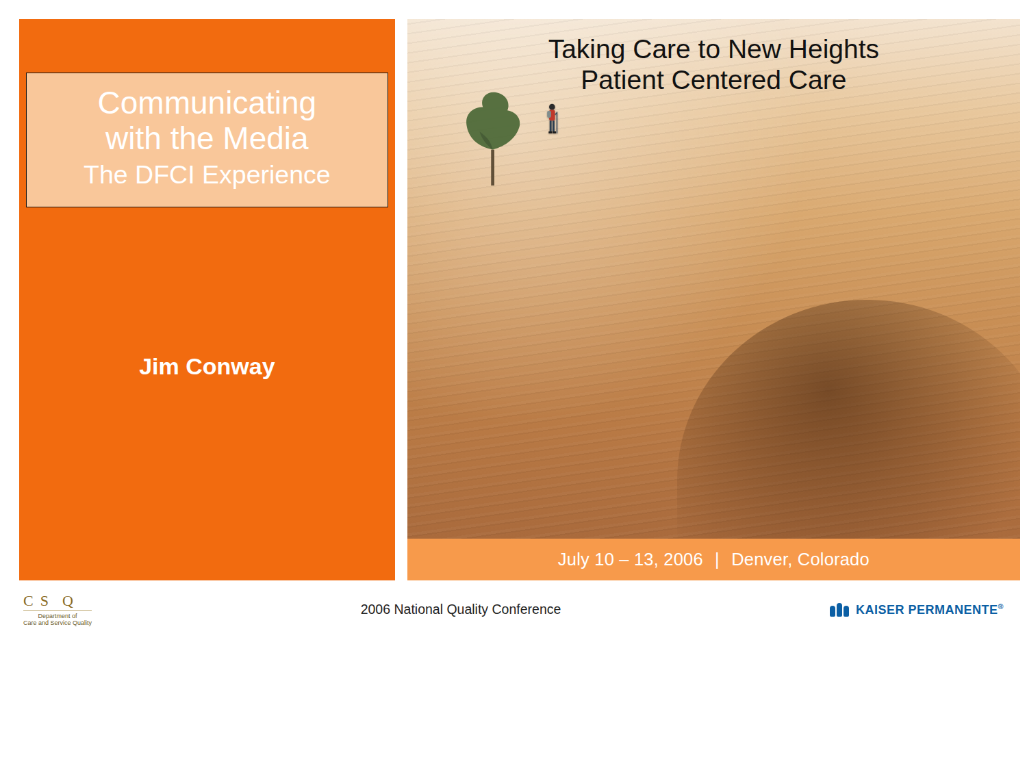Communicating with the Media The DFCI Experience
Jim Conway
Taking Care to New Heights Patient Centered Care
July 10 – 13, 2006 | Denver, Colorado
CSQ
Department of
Care and Service Quality
2006 National Quality Conference
KAISER PERMANENTE®